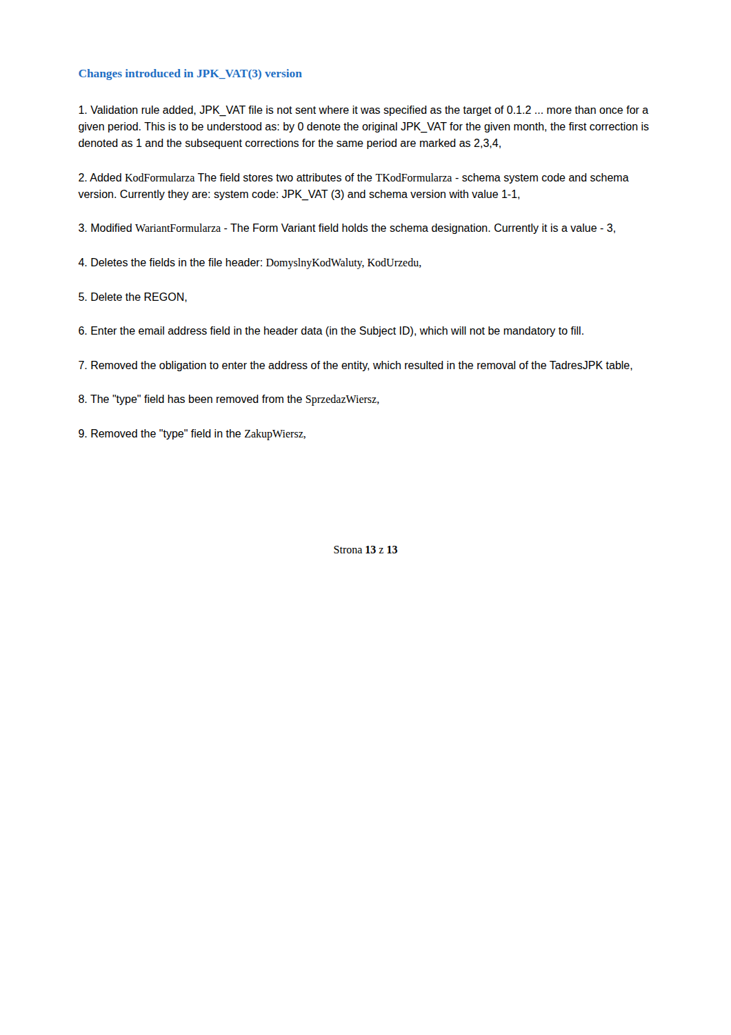Changes introduced in JPK_VAT(3) version
1. Validation rule added, JPK_VAT file is not sent where it was specified as the target of 0.1.2 ... more than once for a given period. This is to be understood as: by 0 denote the original JPK_VAT for the given month, the first correction is denoted as 1 and the subsequent corrections for the same period are marked as 2,3,4,
2. Added KodFormularza The field stores two attributes of the TKodFormularza - schema system code and schema version. Currently they are: system code: JPK_VAT (3) and schema version with value 1-1,
3. Modified WariantFormularza - The Form Variant field holds the schema designation. Currently it is a value - 3,
4. Deletes the fields in the file header: DomyslnyKodWaluty, KodUrzedu,
5. Delete the REGON,
6. Enter the email address field in the header data (in the Subject ID), which will not be mandatory to fill.
7. Removed the obligation to enter the address of the entity, which resulted in the removal of the TadresJPK table,
8. The "type" field has been removed from the SprzedazWiersz,
9. Removed the "type" field in the ZakupWiersz,
Strona 13 z 13